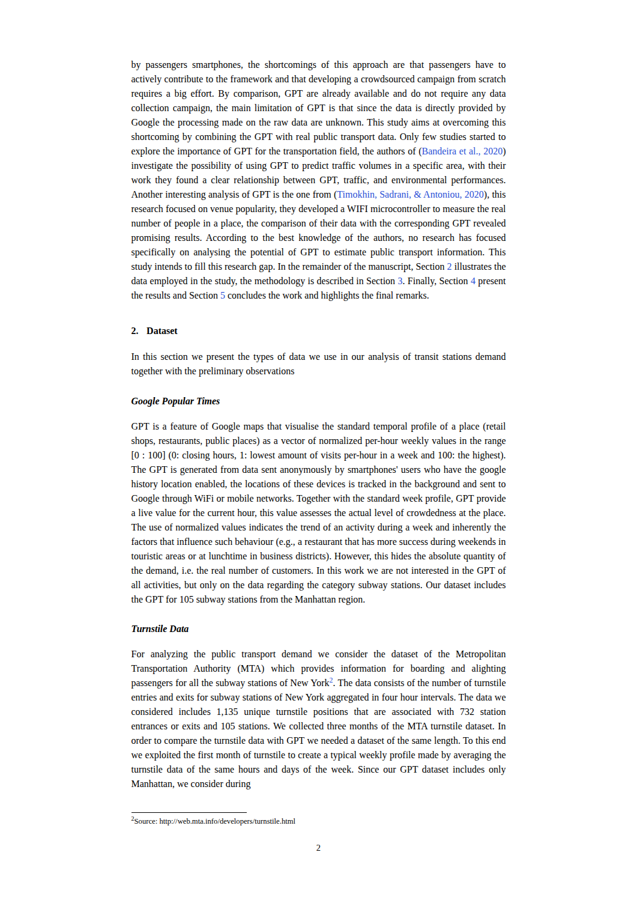by passengers smartphones, the shortcomings of this approach are that passengers have to actively contribute to the framework and that developing a crowdsourced campaign from scratch requires a big effort. By comparison, GPT are already available and do not require any data collection campaign, the main limitation of GPT is that since the data is directly provided by Google the processing made on the raw data are unknown. This study aims at overcoming this shortcoming by combining the GPT with real public transport data. Only few studies started to explore the importance of GPT for the transportation field, the authors of (Bandeira et al., 2020) investigate the possibility of using GPT to predict traffic volumes in a specific area, with their work they found a clear relationship between GPT, traffic, and environmental performances. Another interesting analysis of GPT is the one from (Timokhin, Sadrani, & Antoniou, 2020), this research focused on venue popularity, they developed a WIFI microcontroller to measure the real number of people in a place, the comparison of their data with the corresponding GPT revealed promising results. According to the best knowledge of the authors, no research has focused specifically on analysing the potential of GPT to estimate public transport information. This study intends to fill this research gap. In the remainder of the manuscript, Section 2 illustrates the data employed in the study, the methodology is described in Section 3. Finally, Section 4 present the results and Section 5 concludes the work and highlights the final remarks.
2. Dataset
In this section we present the types of data we use in our analysis of transit stations demand together with the preliminary observations
Google Popular Times
GPT is a feature of Google maps that visualise the standard temporal profile of a place (retail shops, restaurants, public places) as a vector of normalized per-hour weekly values in the range [0 : 100] (0: closing hours, 1: lowest amount of visits per-hour in a week and 100: the highest). The GPT is generated from data sent anonymously by smartphones' users who have the google history location enabled, the locations of these devices is tracked in the background and sent to Google through WiFi or mobile networks. Together with the standard week profile, GPT provide a live value for the current hour, this value assesses the actual level of crowdedness at the place. The use of normalized values indicates the trend of an activity during a week and inherently the factors that influence such behaviour (e.g., a restaurant that has more success during weekends in touristic areas or at lunchtime in business districts). However, this hides the absolute quantity of the demand, i.e. the real number of customers. In this work we are not interested in the GPT of all activities, but only on the data regarding the category subway stations. Our dataset includes the GPT for 105 subway stations from the Manhattan region.
Turnstile Data
For analyzing the public transport demand we consider the dataset of the Metropolitan Transportation Authority (MTA) which provides information for boarding and alighting passengers for all the subway stations of New York2. The data consists of the number of turnstile entries and exits for subway stations of New York aggregated in four hour intervals. The data we considered includes 1,135 unique turnstile positions that are associated with 732 station entrances or exits and 105 stations. We collected three months of the MTA turnstile dataset. In order to compare the turnstile data with GPT we needed a dataset of the same length. To this end we exploited the first month of turnstile to create a typical weekly profile made by averaging the turnstile data of the same hours and days of the week. Since our GPT dataset includes only Manhattan, we consider during
2Source: http://web.mta.info/developers/turnstile.html
2